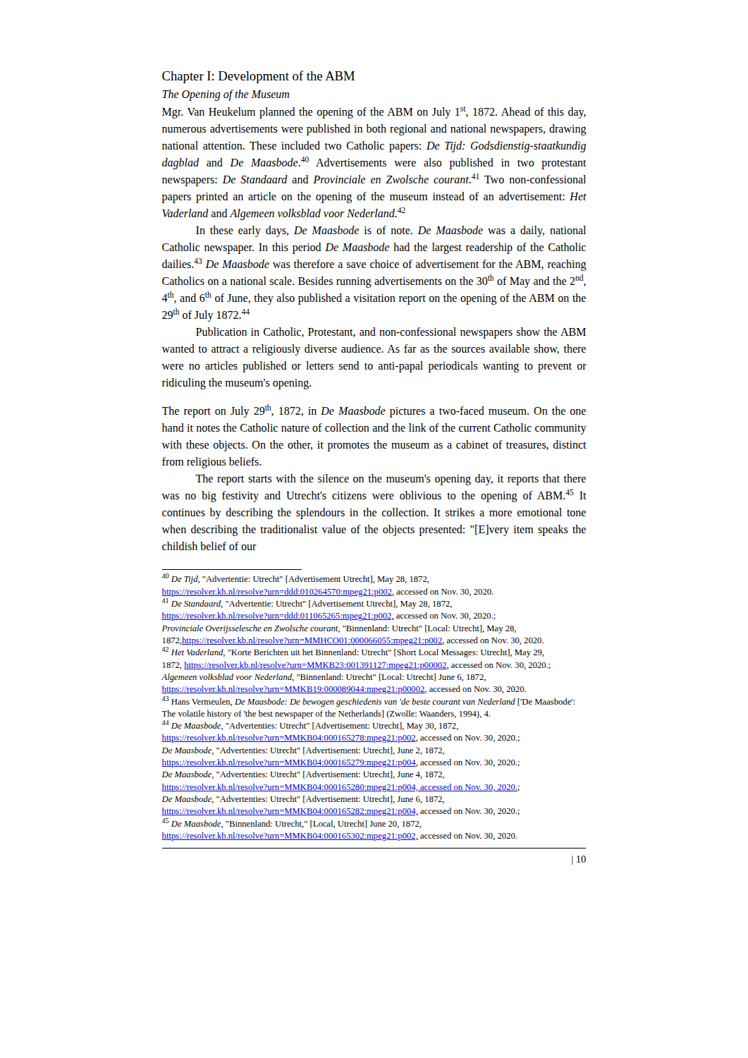Chapter I: Development of the ABM
The Opening of the Museum
Mgr. Van Heukelum planned the opening of the ABM on July 1st, 1872. Ahead of this day, numerous advertisements were published in both regional and national newspapers, drawing national attention. These included two Catholic papers: De Tijd: Godsdienstig-staatkundig dagblad and De Maasbode.40 Advertisements were also published in two protestant newspapers: De Standaard and Provinciale en Zwolsche courant.41 Two non-confessional papers printed an article on the opening of the museum instead of an advertisement: Het Vaderland and Algemeen volksblad voor Nederland.42
In these early days, De Maasbode is of note. De Maasbode was a daily, national Catholic newspaper. In this period De Maasbode had the largest readership of the Catholic dailies.43 De Maasbode was therefore a save choice of advertisement for the ABM, reaching Catholics on a national scale. Besides running advertisements on the 30th of May and the 2nd, 4th, and 6th of June, they also published a visitation report on the opening of the ABM on the 29th of July 1872.44
Publication in Catholic, Protestant, and non-confessional newspapers show the ABM wanted to attract a religiously diverse audience. As far as the sources available show, there were no articles published or letters send to anti-papal periodicals wanting to prevent or ridiculing the museum's opening.
The report on July 29th, 1872, in De Maasbode pictures a two-faced museum. On the one hand it notes the Catholic nature of collection and the link of the current Catholic community with these objects. On the other, it promotes the museum as a cabinet of treasures, distinct from religious beliefs.
The report starts with the silence on the museum's opening day, it reports that there was no big festivity and Utrecht's citizens were oblivious to the opening of ABM.45 It continues by describing the splendours in the collection. It strikes a more emotional tone when describing the traditionalist value of the objects presented: "[E]very item speaks the childish belief of our
40 De Tijd, "Advertentie: Utrecht" [Advertisement Utrecht], May 28, 1872,
https://resolver.kb.nl/resolve?urn=ddd:010264570:mpeg21:p002, accessed on Nov. 30, 2020.
41 De Standaard, "Advertentie: Utrecht" [Advertisement Utrecht], May 28, 1872,
https://resolver.kb.nl/resolve?urn=ddd:011065265:mpeg21:p002, accessed on Nov. 30, 2020.;
Provinciale Overijsselesche en Zwolsche courant, "Binnenland: Utrecht" [Local: Utrecht], May 28,
1872,https://resolver.kb.nl/resolve?urn=MMHCO01:000066055:mpeg21:p002, accessed on Nov. 30, 2020.
42 Het Vaderland, "Korte Berichten uit het Binnenland: Utrecht" [Short Local Messages: Utrecht], May 29,
1872, https://resolver.kb.nl/resolve?urn=MMKB23:001391127:mpeg21:p00002, accessed on Nov. 30, 2020.;
Algemeen volksblad voor Nederland, "Binnenland: Utrecht" [Local: Utrecht] June 6, 1872,
https://resolver.kb.nl/resolve?urn=MMKB19:000089044:mpeg21:p00002, accessed on Nov. 30, 2020.
43 Hans Vermeulen, De Maasbode: De bewogen geschiedenis van 'de beste courant van Nederland ['De Maasbode': The volatile history of 'the best newspaper of the Netherlands] (Zwolle: Waanders, 1994), 4.
44 De Maasbode, "Advertenties: Utrecht" [Advertisement: Utrecht], May 30, 1872,
https://resolver.kb.nl/resolve?urn=MMKB04:000165278:mpeg21:p002, accessed on Nov. 30, 2020.;
De Maasbode, "Advertenties: Utrecht" [Advertisement: Utrecht], June 2, 1872,
https://resolver.kb.nl/resolve?urn=MMKB04:000165279:mpeg21:p004, accessed on Nov. 30, 2020.;
De Maasbode, "Advertenties: Utrecht" [Advertisement: Utrecht], June 4, 1872,
https://resolver.kb.nl/resolve?urn=MMKB04:000165280:mpeg21:p004, accessed on Nov. 30, 2020.;
De Maasbode, "Advertenties: Utrecht" [Advertisement: Utrecht], June 6, 1872,
https://resolver.kb.nl/resolve?urn=MMKB04:000165282:mpeg21:p004, accessed on Nov. 30, 2020.;
45 De Maasbode, "Binnenland: Utrecht," [Local, Utrecht] June 20, 1872,
https://resolver.kb.nl/resolve?urn=MMKB04:000165302:mpeg21:p002, accessed on Nov. 30, 2020.
| 10